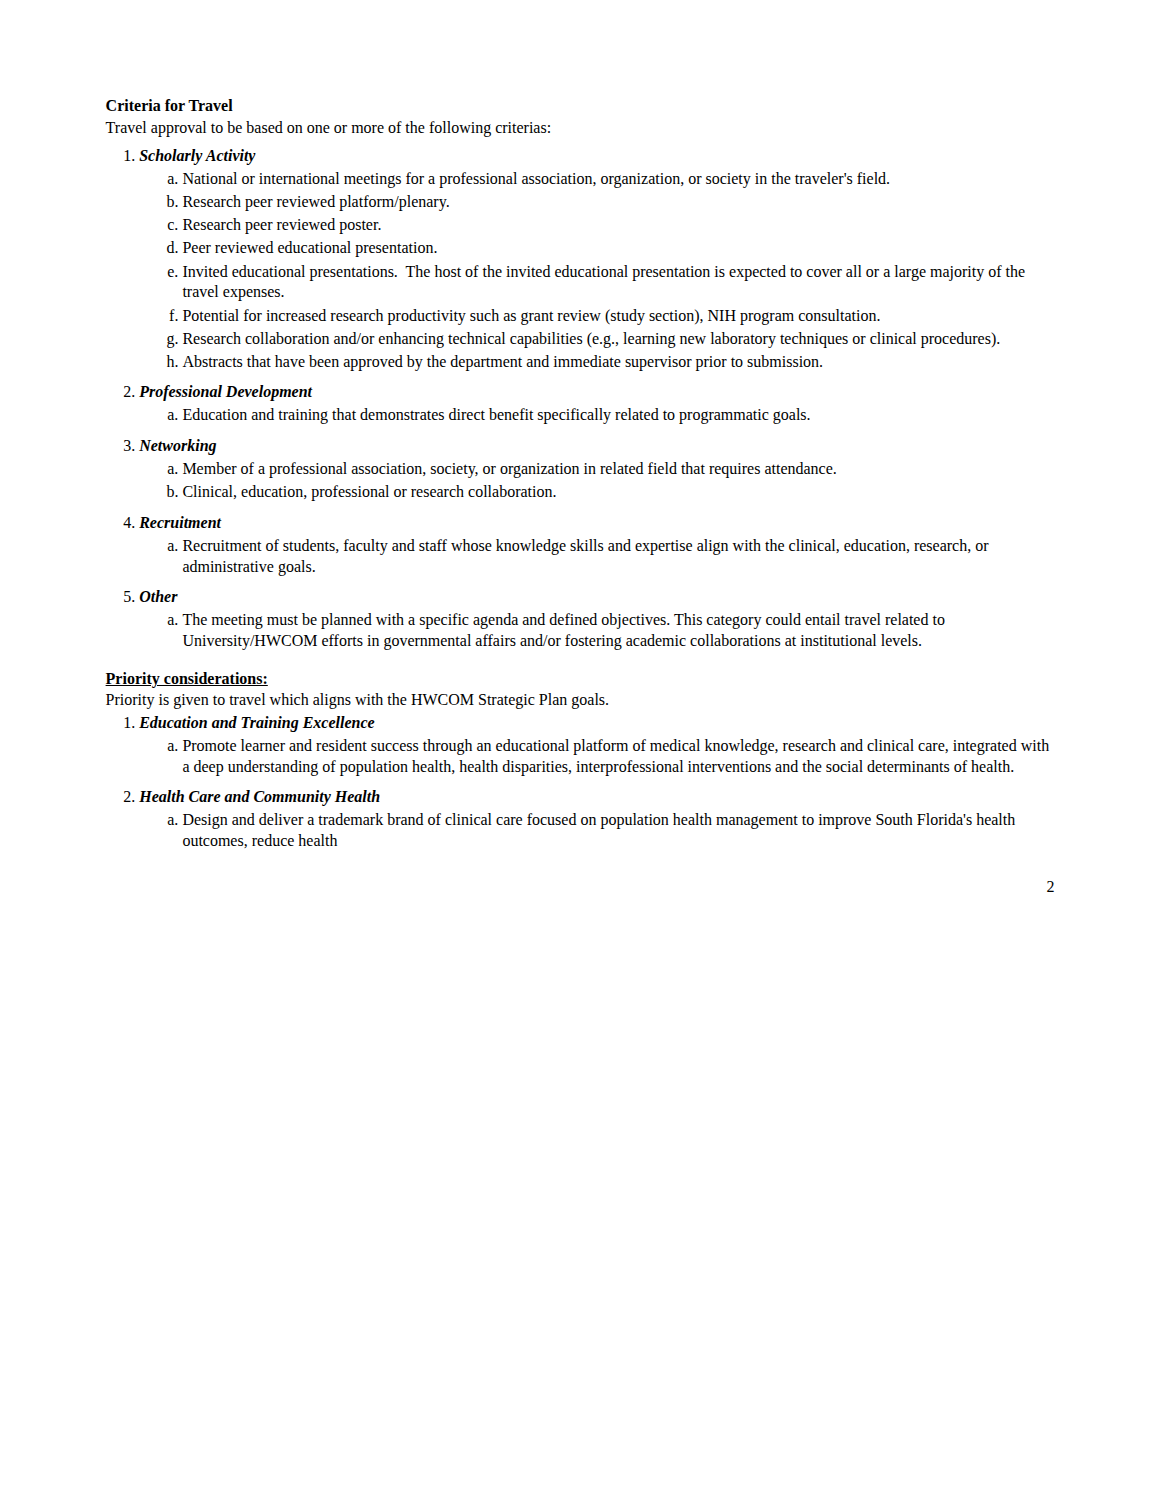Criteria for Travel
Travel approval to be based on one or more of the following criterias:
Scholarly Activity
National or international meetings for a professional association, organization, or society in the traveler's field.
Research peer reviewed platform/plenary.
Research peer reviewed poster.
Peer reviewed educational presentation.
Invited educational presentations. The host of the invited educational presentation is expected to cover all or a large majority of the travel expenses.
Potential for increased research productivity such as grant review (study section), NIH program consultation.
Research collaboration and/or enhancing technical capabilities (e.g., learning new laboratory techniques or clinical procedures).
Abstracts that have been approved by the department and immediate supervisor prior to submission.
Professional Development
Education and training that demonstrates direct benefit specifically related to programmatic goals.
Networking
Member of a professional association, society, or organization in related field that requires attendance.
Clinical, education, professional or research collaboration.
Recruitment
Recruitment of students, faculty and staff whose knowledge skills and expertise align with the clinical, education, research, or administrative goals.
Other
The meeting must be planned with a specific agenda and defined objectives. This category could entail travel related to University/HWCOM efforts in governmental affairs and/or fostering academic collaborations at institutional levels.
Priority considerations:
Priority is given to travel which aligns with the HWCOM Strategic Plan goals.
Education and Training Excellence
Promote learner and resident success through an educational platform of medical knowledge, research and clinical care, integrated with a deep understanding of population health, health disparities, interprofessional interventions and the social determinants of health.
Health Care and Community Health
Design and deliver a trademark brand of clinical care focused on population health management to improve South Florida's health outcomes, reduce health
2